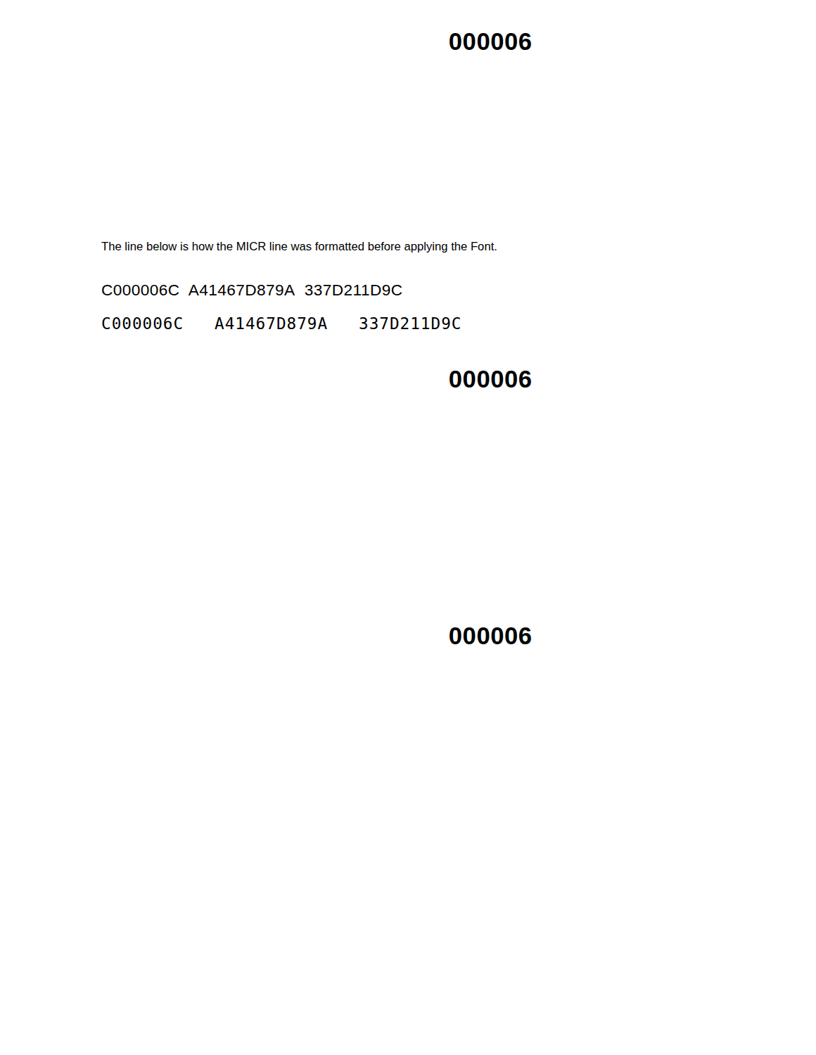000006
The line below is how the MICR line was formatted before applying the Font.
C000006C A41467D879A 337D211D9C
C000006C A41467D879A 337D211D9C
000006
000006